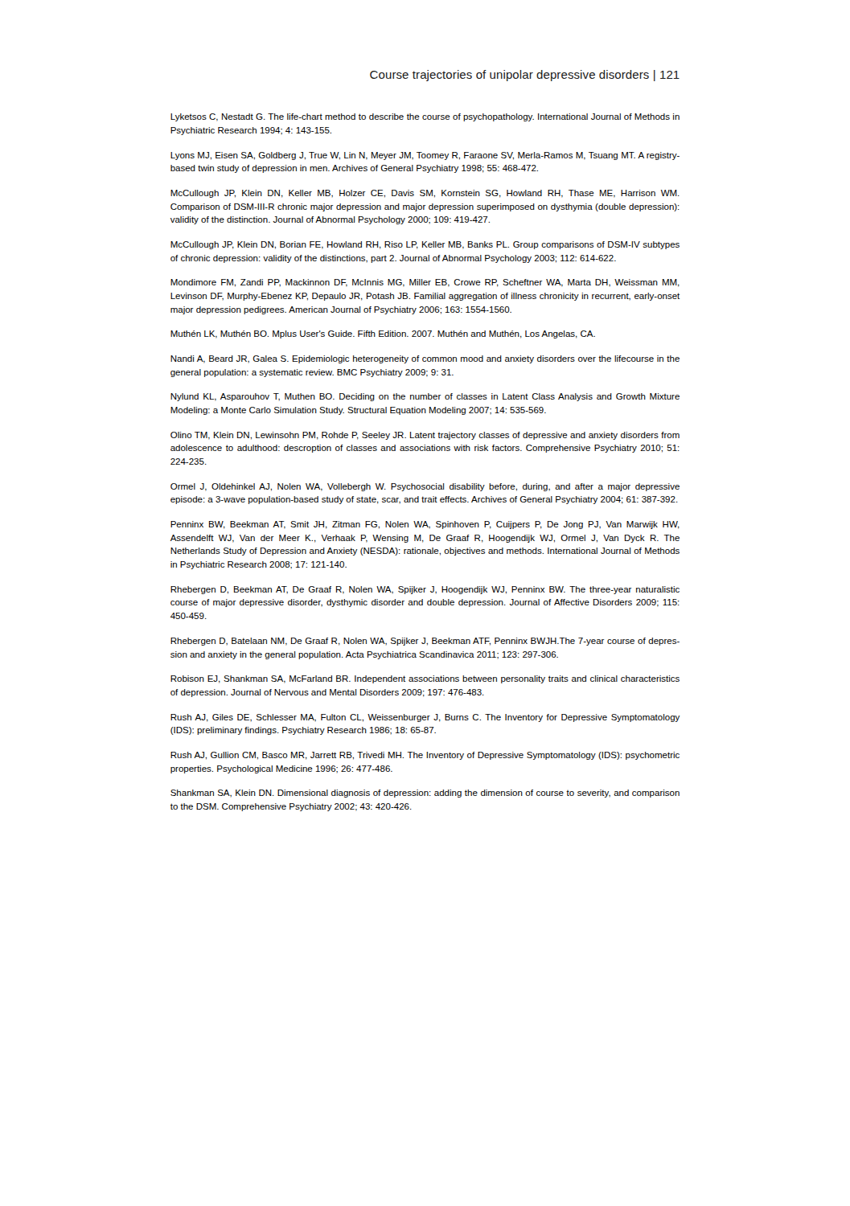Course trajectories of unipolar depressive disorders | 121
Lyketsos C, Nestadt G. The life-chart method to describe the course of psychopathology. International Journal of Methods in Psychiatric Research 1994; 4: 143-155.
Lyons MJ, Eisen SA, Goldberg J, True W, Lin N, Meyer JM, Toomey R, Faraone SV, Merla-Ramos M, Tsuang MT. A registry-based twin study of depression in men. Archives of General Psychiatry 1998; 55: 468-472.
McCullough JP, Klein DN, Keller MB, Holzer CE, Davis SM, Kornstein SG, Howland RH, Thase ME, Harrison WM. Comparison of DSM-III-R chronic major depression and major depression superimposed on dysthymia (double depression): validity of the distinction. Journal of Abnormal Psychology 2000; 109: 419-427.
McCullough JP, Klein DN, Borian FE, Howland RH, Riso LP, Keller MB, Banks PL. Group comparisons of DSM-IV subtypes of chronic depression: validity of the distinctions, part 2. Journal of Abnormal Psychology 2003; 112: 614-622.
Mondimore FM, Zandi PP, Mackinnon DF, McInnis MG, Miller EB, Crowe RP, Scheftner WA, Marta DH, Weissman MM, Levinson DF, Murphy-Ebenez KP, Depaulo JR, Potash JB. Familial aggregation of illness chronicity in recurrent, early-onset major depression pedigrees. American Journal of Psychiatry 2006; 163: 1554-1560.
Muthén LK, Muthén BO. Mplus User's Guide. Fifth Edition. 2007. Muthén and Muthén, Los Angelas, CA.
Nandi A, Beard JR, Galea S. Epidemiologic heterogeneity of common mood and anxiety disorders over the lifecourse in the general population: a systematic review. BMC Psychiatry 2009; 9: 31.
Nylund KL, Asparouhov T, Muthen BO. Deciding on the number of classes in Latent Class Analysis and Growth Mixture Modeling: a Monte Carlo Simulation Study. Structural Equation Modeling 2007; 14: 535-569.
Olino TM, Klein DN, Lewinsohn PM, Rohde P, Seeley JR. Latent trajectory classes of depressive and anxiety disorders from adolescence to adulthood: descroption of classes and associations with risk factors. Comprehensive Psychiatry 2010; 51: 224-235.
Ormel J, Oldehinkel AJ, Nolen WA, Vollebergh W. Psychosocial disability before, during, and after a major depressive episode: a 3-wave population-based study of state, scar, and trait effects. Archives of General Psychiatry 2004; 61: 387-392.
Penninx BW, Beekman AT, Smit JH, Zitman FG, Nolen WA, Spinhoven P, Cuijpers P, De Jong PJ, Van Marwijk HW, Assendelft WJ, Van der Meer K., Verhaak P, Wensing M, De Graaf R, Hoogendijk WJ, Ormel J, Van Dyck R. The Netherlands Study of Depression and Anxiety (NESDA): rationale, objectives and methods. International Journal of Methods in Psychiatric Research 2008; 17: 121-140.
Rhebergen D, Beekman AT, De Graaf R, Nolen WA, Spijker J, Hoogendijk WJ, Penninx BW. The three-year naturalistic course of major depressive disorder, dysthymic disorder and double depression. Journal of Affective Disorders 2009; 115: 450-459.
Rhebergen D, Batelaan NM, De Graaf R, Nolen WA, Spijker J, Beekman ATF, Penninx BWJH.The 7-year course of depression and anxiety in the general population. Acta Psychiatrica Scandinavica 2011; 123: 297-306.
Robison EJ, Shankman SA, McFarland BR. Independent associations between personality traits and clinical characteristics of depression. Journal of Nervous and Mental Disorders 2009; 197: 476-483.
Rush AJ, Giles DE, Schlesser MA, Fulton CL, Weissenburger J, Burns C. The Inventory for Depressive Symptomatology (IDS): preliminary findings. Psychiatry Research 1986; 18: 65-87.
Rush AJ, Gullion CM, Basco MR, Jarrett RB, Trivedi MH. The Inventory of Depressive Symptomatology (IDS): psychometric properties. Psychological Medicine 1996; 26: 477-486.
Shankman SA, Klein DN. Dimensional diagnosis of depression: adding the dimension of course to severity, and comparison to the DSM. Comprehensive Psychiatry 2002; 43: 420-426.